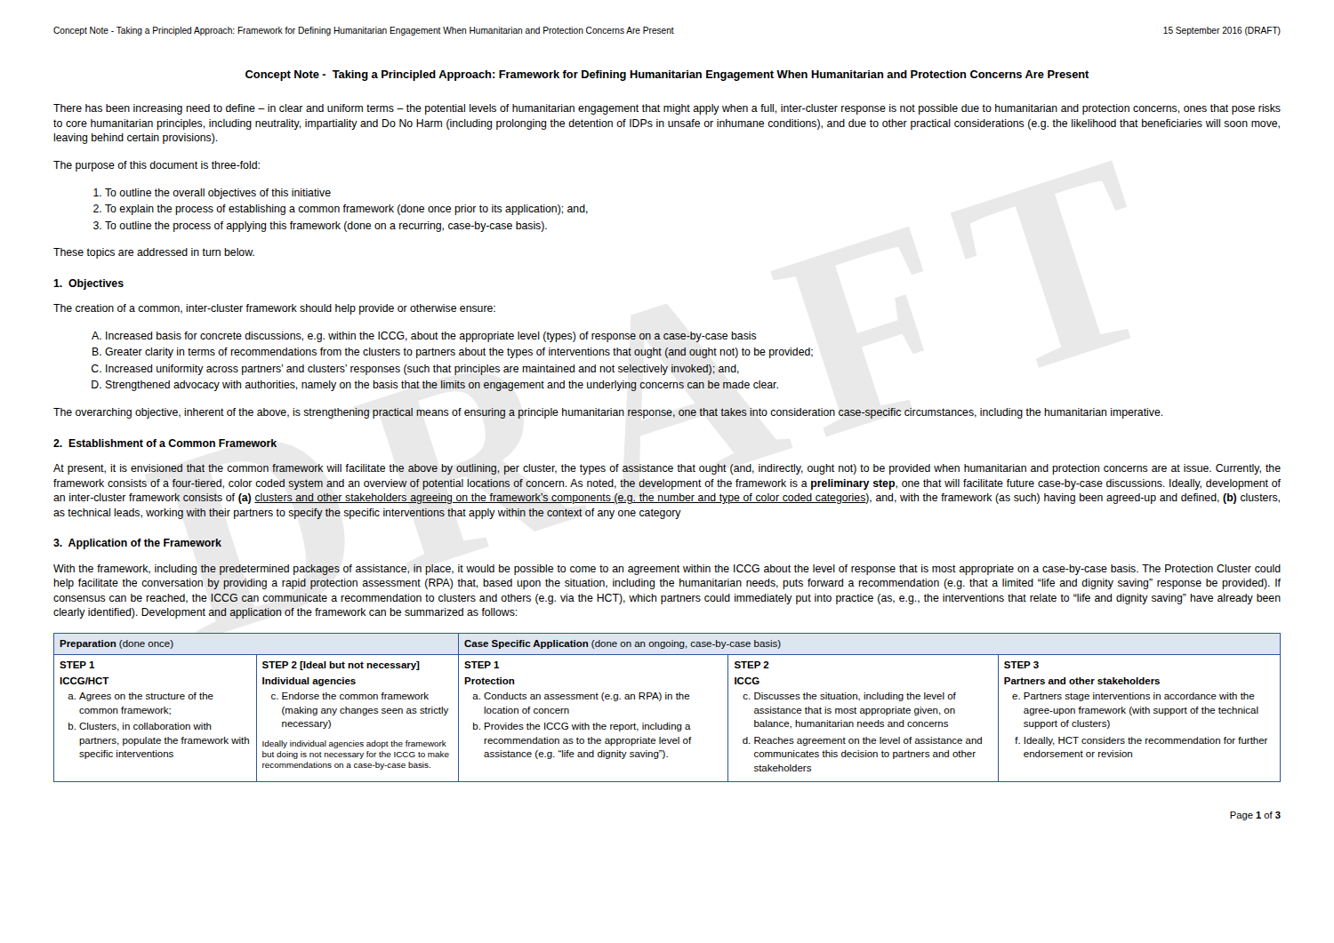DRAFT
Concept Note - Taking a Principled Approach: Framework for Defining Humanitarian Engagement When Humanitarian and Protection Concerns Are Present
15 September 2016 (DRAFT)
Concept Note - Taking a Principled Approach: Framework for Defining Humanitarian Engagement When Humanitarian and Protection Concerns Are Present
There has been increasing need to define – in clear and uniform terms – the potential levels of humanitarian engagement that might apply when a full, inter-cluster response is not possible due to humanitarian and protection concerns, ones that pose risks to core humanitarian principles, including neutrality, impartiality and Do No Harm (including prolonging the detention of IDPs in unsafe or inhumane conditions), and due to other practical considerations (e.g. the likelihood that beneficiaries will soon move, leaving behind certain provisions).
The purpose of this document is three-fold:
To outline the overall objectives of this initiative
To explain the process of establishing a common framework (done once prior to its application); and,
To outline the process of applying this framework (done on a recurring, case-by-case basis).
These topics are addressed in turn below.
1. Objectives
The creation of a common, inter-cluster framework should help provide or otherwise ensure:
Increased basis for concrete discussions, e.g. within the ICCG, about the appropriate level (types) of response on a case-by-case basis
Greater clarity in terms of recommendations from the clusters to partners about the types of interventions that ought (and ought not) to be provided;
Increased uniformity across partners’ and clusters’ responses (such that principles are maintained and not selectively invoked); and,
Strengthened advocacy with authorities, namely on the basis that the limits on engagement and the underlying concerns can be made clear.
The overarching objective, inherent of the above, is strengthening practical means of ensuring a principle humanitarian response, one that takes into consideration case-specific circumstances, including the humanitarian imperative.
2. Establishment of a Common Framework
At present, it is envisioned that the common framework will facilitate the above by outlining, per cluster, the types of assistance that ought (and, indirectly, ought not) to be provided when humanitarian and protection concerns are at issue. Currently, the framework consists of a four-tiered, color coded system and an overview of potential locations of concern. As noted, the development of the framework is a preliminary step, one that will facilitate future case-by-case discussions. Ideally, development of an inter-cluster framework consists of (a) clusters and other stakeholders agreeing on the framework’s components (e.g. the number and type of color coded categories), and, with the framework (as such) having been agreed-up and defined, (b) clusters, as technical leads, working with their partners to specify the specific interventions that apply within the context of any one category
3. Application of the Framework
With the framework, including the predetermined packages of assistance, in place, it would be possible to come to an agreement within the ICCG about the level of response that is most appropriate on a case-by-case basis. The Protection Cluster could help facilitate the conversation by providing a rapid protection assessment (RPA) that, based upon the situation, including the humanitarian needs, puts forward a recommendation (e.g. that a limited “life and dignity saving” response be provided). If consensus can be reached, the ICCG can communicate a recommendation to clusters and others (e.g. via the HCT), which partners could immediately put into practice (as, e.g., the interventions that relate to “life and dignity saving” have already been clearly identified). Development and application of the framework can be summarized as follows:
| Preparation (done once) | Case Specific Application (done on an ongoing, case-by-case basis) |
| STEP 1 | STEP 2 [Ideal but not necessary] | STEP 1 | STEP 2 | STEP 3 |
| ICCG/HCT | Individual agencies | Protection | ICCG | Partners and other stakeholders |
| Agrees on the structure of the common framework; Clusters, in collaboration with partners, populate the framework with specific interventions | Endorse the common framework (making any changes seen as strictly necessary) Ideally individual agencies adopt the framework but doing is not necessary for the ICCG to make recommendations on a case-by-case basis. | Conducts an assessment (e.g. an RPA) in the location of concern Provides the ICCG with the report, including a recommendation as to the appropriate level of assistance (e.g. “life and dignity saving”). | Discusses the situation, including the level of assistance that is most appropriate given, on balance, humanitarian needs and concerns Reaches agreement on the level of assistance and communicates this decision to partners and other stakeholders | Partners stage interventions in accordance with the agree-upon framework (with support of the technical support of clusters) Ideally, HCT considers the recommendation for further endorsement or revision |
Page 1 of 3